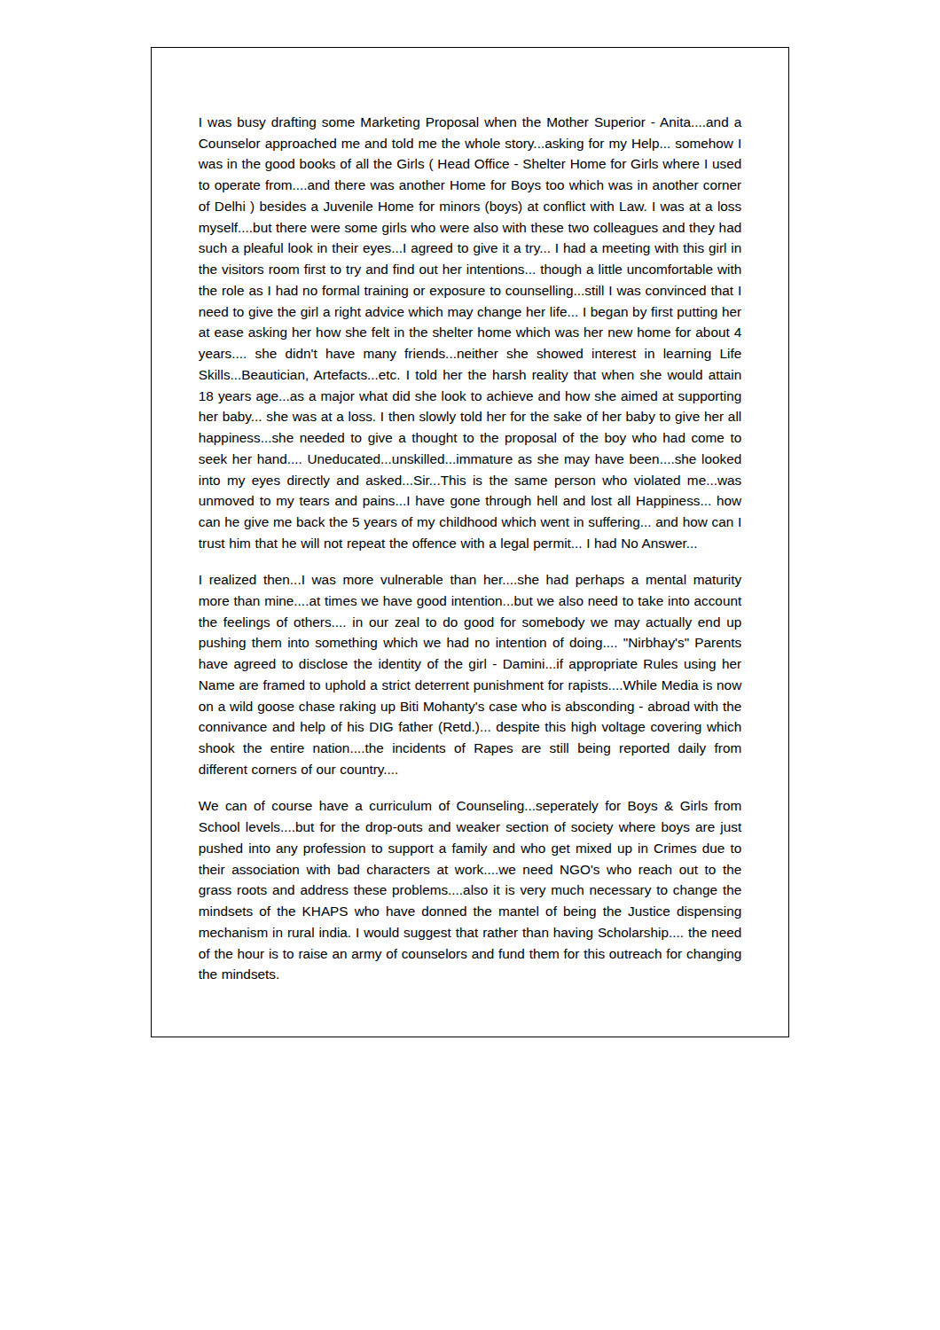I was busy drafting some Marketing Proposal when the Mother Superior - Anita....and a Counselor approached me and told me the whole story...asking for my Help... somehow I was in the good books of all the Girls ( Head Office - Shelter Home for Girls where I used to operate from....and there was another Home for Boys too which was in another corner of Delhi ) besides a Juvenile Home for minors (boys) at conflict with Law. I was at a loss myself....but there were some girls who were also with these two colleagues and they had such a pleaful look in their eyes...I agreed to give it a try... I had a meeting with this girl in the visitors room first to try and find out her intentions... though a little uncomfortable with the role as I had no formal training or exposure to counselling...still I was convinced that I need to give the girl a right advice which may change her life... I began by first putting her at ease asking her how she felt in the shelter home which was her new home for about 4 years.... she didn't have many friends...neither she showed interest in learning Life Skills...Beautician, Artefacts...etc. I told her the harsh reality that when she would attain 18 years age...as a major what did she look to achieve and how she aimed at supporting her baby... she was at a loss. I then slowly told her for the sake of her baby to give her all happiness...she needed to give a thought to the proposal of the boy who had come to seek her hand.... Uneducated...unskilled...immature as she may have been....she looked into my eyes directly and asked...Sir...This is the same person who violated me...was unmoved to my tears and pains...I have gone through hell and lost all Happiness... how can he give me back the 5 years of my childhood which went in suffering... and how can I trust him that he will not repeat the offence with a legal permit... I had No Answer...
I realized then...I was more vulnerable than her....she had perhaps a mental maturity more than mine....at times we have good intention...but we also need to take into account the feelings of others.... in our zeal to do good for somebody we may actually end up pushing them into something which we had no intention of doing.... "Nirbhay's" Parents have agreed to disclose the identity of the girl - Damini...if appropriate Rules using her Name are framed to uphold a strict deterrent punishment for rapists....While Media is now on a wild goose chase raking up Biti Mohanty's case who is absconding - abroad with the connivance and help of his DIG father (Retd.)... despite this high voltage covering which shook the entire nation....the incidents of Rapes are still being reported daily from different corners of our country....
We can of course have a curriculum of Counseling...seperately for Boys & Girls from School levels....but for the drop-outs and weaker section of society where boys are just pushed into any profession to support a family and who get mixed up in Crimes due to their association with bad characters at work....we need NGO's who reach out to the grass roots and address these problems....also it is very much necessary to change the mindsets of the KHAPS who have donned the mantel of being the Justice dispensing mechanism in rural india. I would suggest that rather than having Scholarship.... the need of the hour is to raise an army of counselors and fund them for this outreach for changing the mindsets.